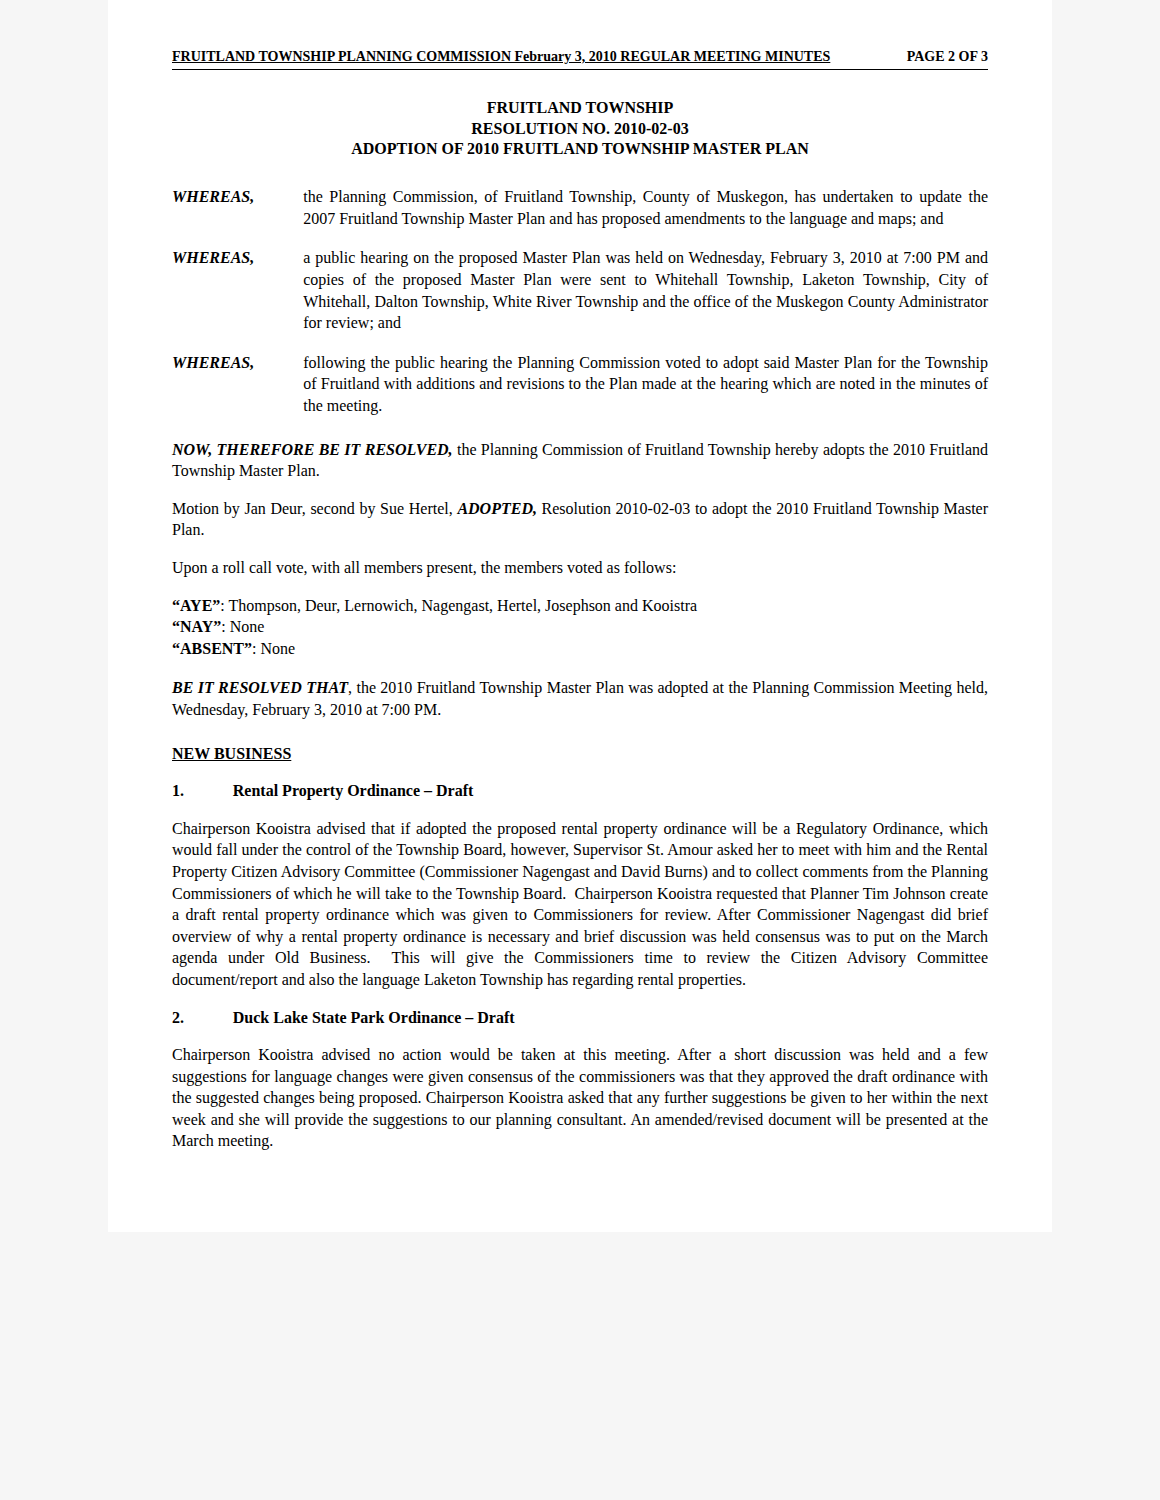FRUITLAND TOWNSHIP PLANNING COMMISSION February 3, 2010 REGULAR MEETING MINUTES PAGE 2 OF 3
FRUITLAND TOWNSHIP
RESOLUTION NO. 2010-02-03
ADOPTION OF 2010 FRUITLAND TOWNSHIP MASTER PLAN
| WHEREAS , | the Planning Commission, of Fruitland Township, County of Muskegon, has undertaken to update the 2007 Fruitland Township Master Plan and has proposed amendments to the language and maps; and |
| WHEREAS , | a public hearing on the proposed Master Plan was held on Wednesday, February 3, 2010 at 7:00 PM and copies of the proposed Master Plan were sent to Whitehall Township, Laketon Township, City of Whitehall, Dalton Township, White River Township and the office of the Muskegon County Administrator for review; and |
| WHEREAS , | following the public hearing the Planning Commission voted to adopt said Master Plan for the Township of Fruitland with additions and revisions to the Plan made at the hearing which are noted in the minutes of the meeting. |
NOW, THEREFORE BE IT RESOLVED, the Planning Commission of Fruitland Township hereby adopts the 2010 Fruitland Township Master Plan.
Motion by Jan Deur, second by Sue Hertel, ADOPTED, Resolution 2010-02-03 to adopt the 2010 Fruitland Township Master Plan.
Upon a roll call vote, with all members present, the members voted as follows:
“AYE”: Thompson, Deur, Lernowich, Nagengast, Hertel, Josephson and Kooistra
“NAY”: None
“ABSENT”: None
BE IT RESOLVED THAT, the 2010 Fruitland Township Master Plan was adopted at the Planning Commission Meeting held, Wednesday, February 3, 2010 at 7:00 PM.
NEW BUSINESS
1. Rental Property Ordinance – Draft
Chairperson Kooistra advised that if adopted the proposed rental property ordinance will be a Regulatory Ordinance, which would fall under the control of the Township Board, however, Supervisor St. Amour asked her to meet with him and the Rental Property Citizen Advisory Committee (Commissioner Nagengast and David Burns) and to collect comments from the Planning Commissioners of which he will take to the Township Board. Chairperson Kooistra requested that Planner Tim Johnson create a draft rental property ordinance which was given to Commissioners for review. After Commissioner Nagengast did brief overview of why a rental property ordinance is necessary and brief discussion was held consensus was to put on the March agenda under Old Business. This will give the Commissioners time to review the Citizen Advisory Committee document/report and also the language Laketon Township has regarding rental properties.
2. Duck Lake State Park Ordinance – Draft
Chairperson Kooistra advised no action would be taken at this meeting. After a short discussion was held and a few suggestions for language changes were given consensus of the commissioners was that they approved the draft ordinance with the suggested changes being proposed. Chairperson Kooistra asked that any further suggestions be given to her within the next week and she will provide the suggestions to our planning consultant. An amended/revised document will be presented at the March meeting.